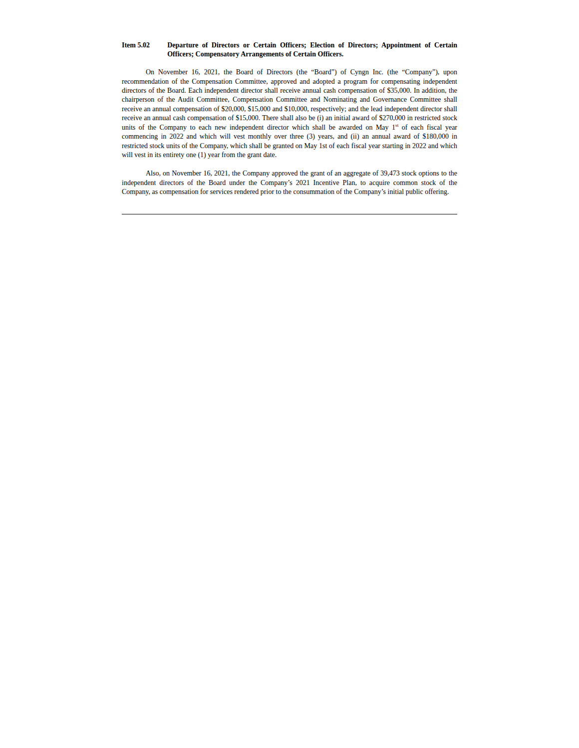| Item 5.02 | Departure of Directors or Certain Officers; Election of Directors; Appointment of Certain Officers; Compensatory Arrangements of Certain Officers. |
On November 16, 2021, the Board of Directors (the “Board”) of Cyngn Inc. (the “Company”), upon recommendation of the Compensation Committee, approved and adopted a program for compensating independent directors of the Board. Each independent director shall receive annual cash compensation of $35,000. In addition, the chairperson of the Audit Committee, Compensation Committee and Nominating and Governance Committee shall receive an annual compensation of $20,000, $15,000 and $10,000, respectively; and the lead independent director shall receive an annual cash compensation of $15,000. There shall also be (i) an initial award of $270,000 in restricted stock units of the Company to each new independent director which shall be awarded on May 1st of each fiscal year commencing in 2022 and which will vest monthly over three (3) years, and (ii) an annual award of $180,000 in restricted stock units of the Company, which shall be granted on May 1st of each fiscal year starting in 2022 and which will vest in its entirety one (1) year from the grant date.
Also, on November 16, 2021, the Company approved the grant of an aggregate of 39,473 stock options to the independent directors of the Board under the Company’s 2021 Incentive Plan, to acquire common stock of the Company, as compensation for services rendered prior to the consummation of the Company’s initial public offering.